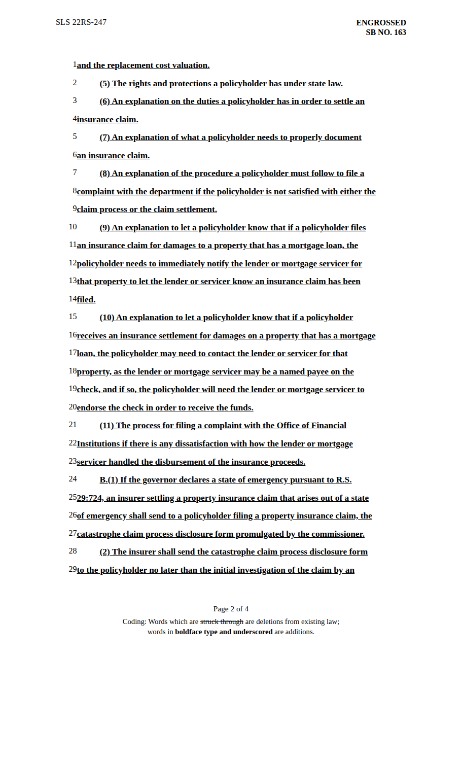SLS 22RS-247
ENGROSSED SB NO. 163
| 1 | and the replacement cost valuation. |
| 2 | (5) The rights and protections a policyholder has under state law. |
| 3 | (6) An explanation on the duties a policyholder has in order to settle an |
| 4 | insurance claim. |
| 5 | (7) An explanation of what a policyholder needs to properly document |
| 6 | an insurance claim. |
| 7 | (8) An explanation of the procedure a policyholder must follow to file a |
| 8 | complaint with the department if the policyholder is not satisfied with either the |
| 9 | claim process or the claim settlement. |
| 10 | (9) An explanation to let a policyholder know that if a policyholder files |
| 11 | an insurance claim for damages to a property that has a mortgage loan, the |
| 12 | policyholder needs to immediately notify the lender or mortgage servicer for |
| 13 | that property to let the lender or servicer know an insurance claim has been |
| 14 | filed. |
| 15 | (10) An explanation to let a policyholder know that if a policyholder |
| 16 | receives an insurance settlement for damages on a property that has a mortgage |
| 17 | loan, the policyholder may need to contact the lender or servicer for that |
| 18 | property, as the lender or mortgage servicer may be a named payee on the |
| 19 | check, and if so, the policyholder will need the lender or mortgage servicer to |
| 20 | endorse the check in order to receive the funds. |
| 21 | (11) The process for filing a complaint with the Office of Financial |
| 22 | Institutions if there is any dissatisfaction with how the lender or mortgage |
| 23 | servicer handled the disbursement of the insurance proceeds. |
| 24 | B.(1) If the governor declares a state of emergency pursuant to R.S. |
| 25 | 29:724, an insurer settling a property insurance claim that arises out of a state |
| 26 | of emergency shall send to a policyholder filing a property insurance claim, the |
| 27 | catastrophe claim process disclosure form promulgated by the commissioner. |
| 28 | (2) The insurer shall send the catastrophe claim process disclosure form |
| 29 | to the policyholder no later than the initial investigation of the claim by an |
Page 2 of 4
Coding: Words which are struck through are deletions from existing law;
words in boldface type and underscored are additions.